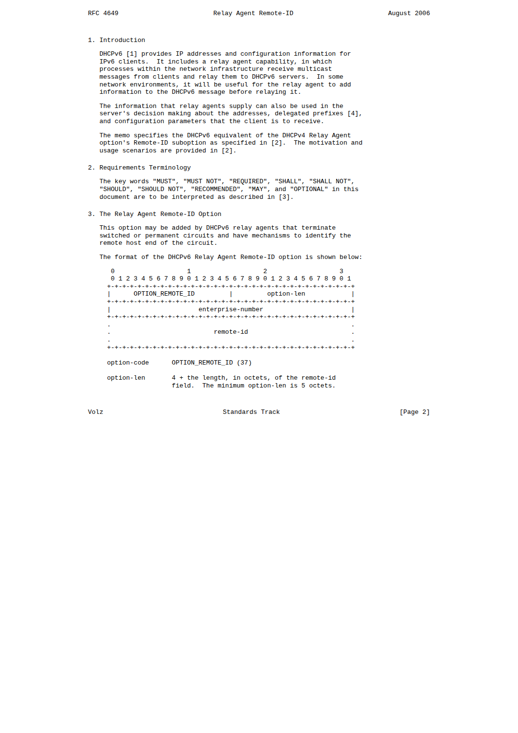RFC 4649 Relay Agent Remote-ID August 2006
1. Introduction
DHCPv6 [1] provides IP addresses and configuration information for IPv6 clients. It includes a relay agent capability, in which processes within the network infrastructure receive multicast messages from clients and relay them to DHCPv6 servers. In some network environments, it will be useful for the relay agent to add information to the DHCPv6 message before relaying it.
The information that relay agents supply can also be used in the server's decision making about the addresses, delegated prefixes [4], and configuration parameters that the client is to receive.
The memo specifies the DHCPv6 equivalent of the DHCPv4 Relay Agent option's Remote-ID suboption as specified in [2]. The motivation and usage scenarios are provided in [2].
2. Requirements Terminology
The key words "MUST", "MUST NOT", "REQUIRED", "SHALL", "SHALL NOT", "SHOULD", "SHOULD NOT", "RECOMMENDED", "MAY", and "OPTIONAL" in this document are to be interpreted as described in [3].
3. The Relay Agent Remote-ID Option
This option may be added by DHCPv6 relay agents that terminate switched or permanent circuits and have mechanisms to identify the remote host end of the circuit.
The format of the DHCPv6 Relay Agent Remote-ID option is shown below:
   0                   1                   2                   3
   0 1 2 3 4 5 6 7 8 9 0 1 2 3 4 5 6 7 8 9 0 1 2 3 4 5 6 7 8 9 0 1
  +-+-+-+-+-+-+-+-+-+-+-+-+-+-+-+-+-+-+-+-+-+-+-+-+-+-+-+-+-+-+-+-+
  |      OPTION_REMOTE_ID         |         option-len            |
  +-+-+-+-+-+-+-+-+-+-+-+-+-+-+-+-+-+-+-+-+-+-+-+-+-+-+-+-+-+-+-+-+
  |                       enterprise-number                       |
  +-+-+-+-+-+-+-+-+-+-+-+-+-+-+-+-+-+-+-+-+-+-+-+-+-+-+-+-+-+-+-+-+
  .                                                               .
  .                           remote-id                           .
  .                                                               .
  +-+-+-+-+-+-+-+-+-+-+-+-+-+-+-+-+-+-+-+-+-+-+-+-+-+-+-+-+-+-+-+-+

  option-code      OPTION_REMOTE_ID (37)

  option-len       4 + the length, in octets, of the remote-id
                   field.  The minimum option-len is 5 octets.
Volz Standards Track [Page 2]